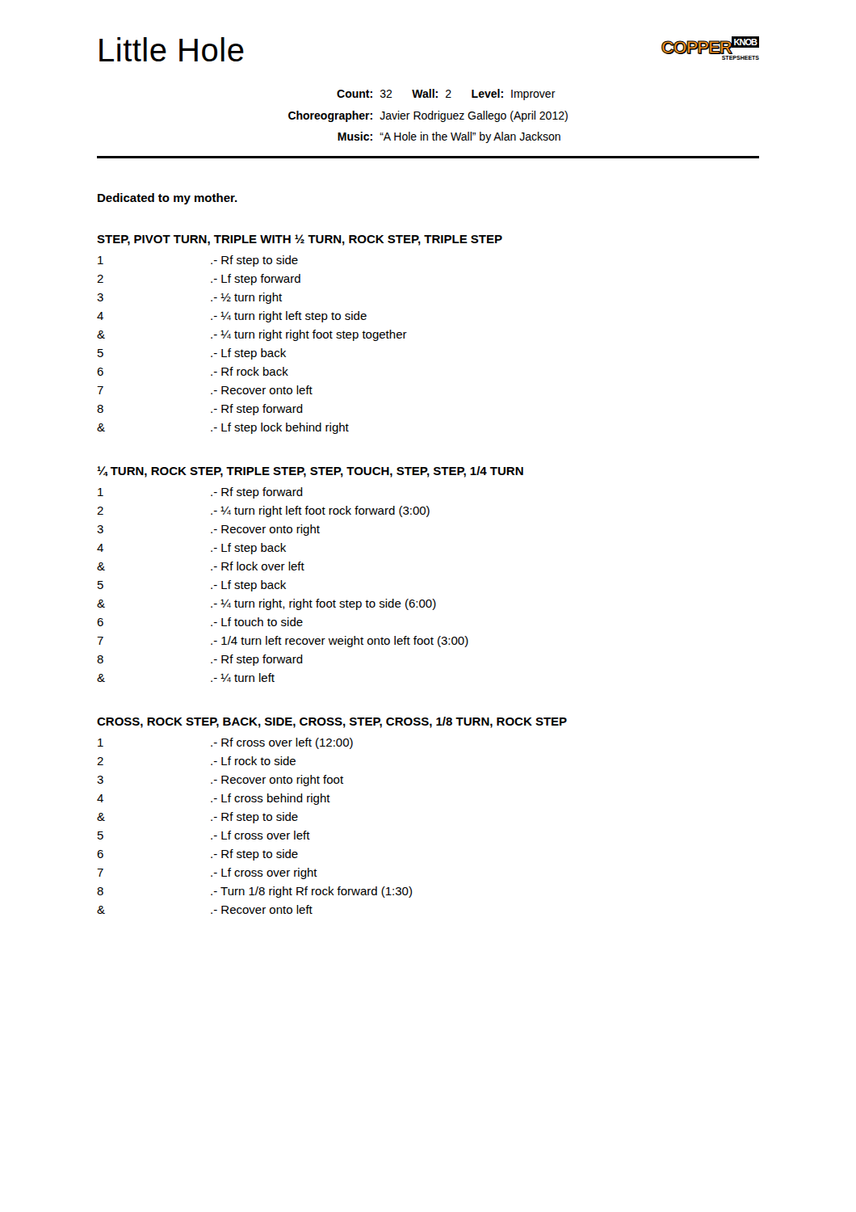Little Hole
COPPERKNOB STEPSHEETS
| Count: | 32 | Wall: | 2 | Level: | Improver |
| Choreographer: | Javier Rodriguez Gallego (April 2012) |
| Music: | “A Hole in the Wall” by Alan Jackson |
Dedicated to my mother.
STEP, PIVOT TURN, TRIPLE WITH ½ TURN, ROCK STEP, TRIPLE STEP
| 1 | .- Rf step to side |
| 2 | .- Lf step forward |
| 3 | .- ½ turn right |
| 4 | .- ¼ turn right left step to side |
| & | .- ¼ turn right right foot step together |
| 5 | .- Lf step back |
| 6 | .- Rf rock back |
| 7 | .- Recover onto left |
| 8 | .- Rf step forward |
| & | .- Lf step lock behind right |
¼ TURN, ROCK STEP, TRIPLE STEP, STEP, TOUCH, STEP, STEP, 1/4 TURN
| 1 | .- Rf step forward |
| 2 | .- ¼ turn right left foot rock forward (3:00) |
| 3 | .- Recover onto right |
| 4 | .- Lf step back |
| & | .- Rf lock over left |
| 5 | .- Lf step back |
| & | .- ¼ turn right, right foot step to side (6:00) |
| 6 | .- Lf touch to side |
| 7 | .- 1/4 turn left recover weight onto left foot (3:00) |
| 8 | .- Rf step forward |
| & | .- ¼ turn left |
CROSS, ROCK STEP, BACK, SIDE, CROSS, STEP, CROSS, 1/8 TURN, ROCK STEP
| 1 | .- Rf cross over left (12:00) |
| 2 | .- Lf rock to side |
| 3 | .- Recover onto right foot |
| 4 | .- Lf cross behind right |
| & | .- Rf step to side |
| 5 | .- Lf cross over left |
| 6 | .- Rf step to side |
| 7 | .- Lf cross over right |
| 8 | .- Turn 1/8 right Rf rock forward (1:30) |
| & | .- Recover onto left |